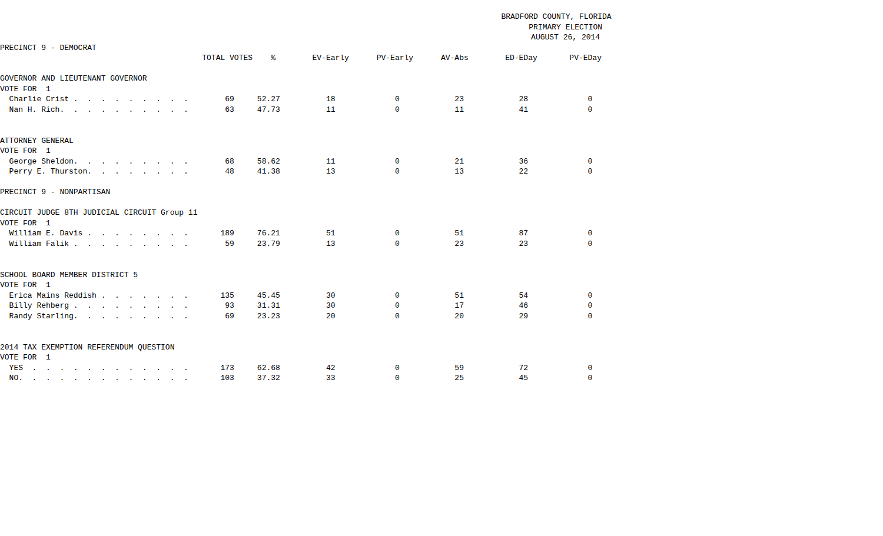BRADFORD COUNTY, FLORIDA
                                                      PRIMARY ELECTION
                                                      AUGUST 26, 2014
PRECINCT 9 - DEMOCRAT
                                            TOTAL VOTES    %        EV-Early      PV-Early      AV-Abs        ED-EDay       PV-EDay

GOVERNOR AND LIEUTENANT GOVERNOR
VOTE FOR  1
  Charlie Crist .  .  .  .  .  .  .  .  .        69     52.27          18             0            23            28             0
  Nan H. Rich.  .  .  .  .  .  .  .  .  .        63     47.73          11             0            11            41             0


ATTORNEY GENERAL
VOTE FOR  1
  George Sheldon.  .  .  .  .  .  .  .  .        68     58.62          11             0            21            36             0
  Perry E. Thurston.  .  .  .  .  .  .  .        48     41.38          13             0            13            22             0

PRECINCT 9 - NONPARTISAN

CIRCUIT JUDGE 8TH JUDICIAL CIRCUIT Group 11
VOTE FOR  1
  William E. Davis .  .  .  .  .  .  .  .       189     76.21          51             0            51            87             0
  William Falik .  .  .  .  .  .  .  .  .        59     23.79          13             0            23            23             0


SCHOOL BOARD MEMBER DISTRICT 5
VOTE FOR  1
  Erica Mains Reddish .  .  .  .  .  .  .       135     45.45          30             0            51            54             0
  Billy Rehberg .  .  .  .  .  .  .  .  .        93     31.31          30             0            17            46             0
  Randy Starling.  .  .  .  .  .  .  .  .        69     23.23          20             0            20            29             0


2014 TAX EXEMPTION REFERENDUM QUESTION
VOTE FOR  1
  YES  .  .  .  .  .  .  .  .  .  .  .  .       173     62.68          42             0            59            72             0
  NO.  .  .  .  .  .  .  .  .  .  .  .  .       103     37.32          33             0            25            45             0